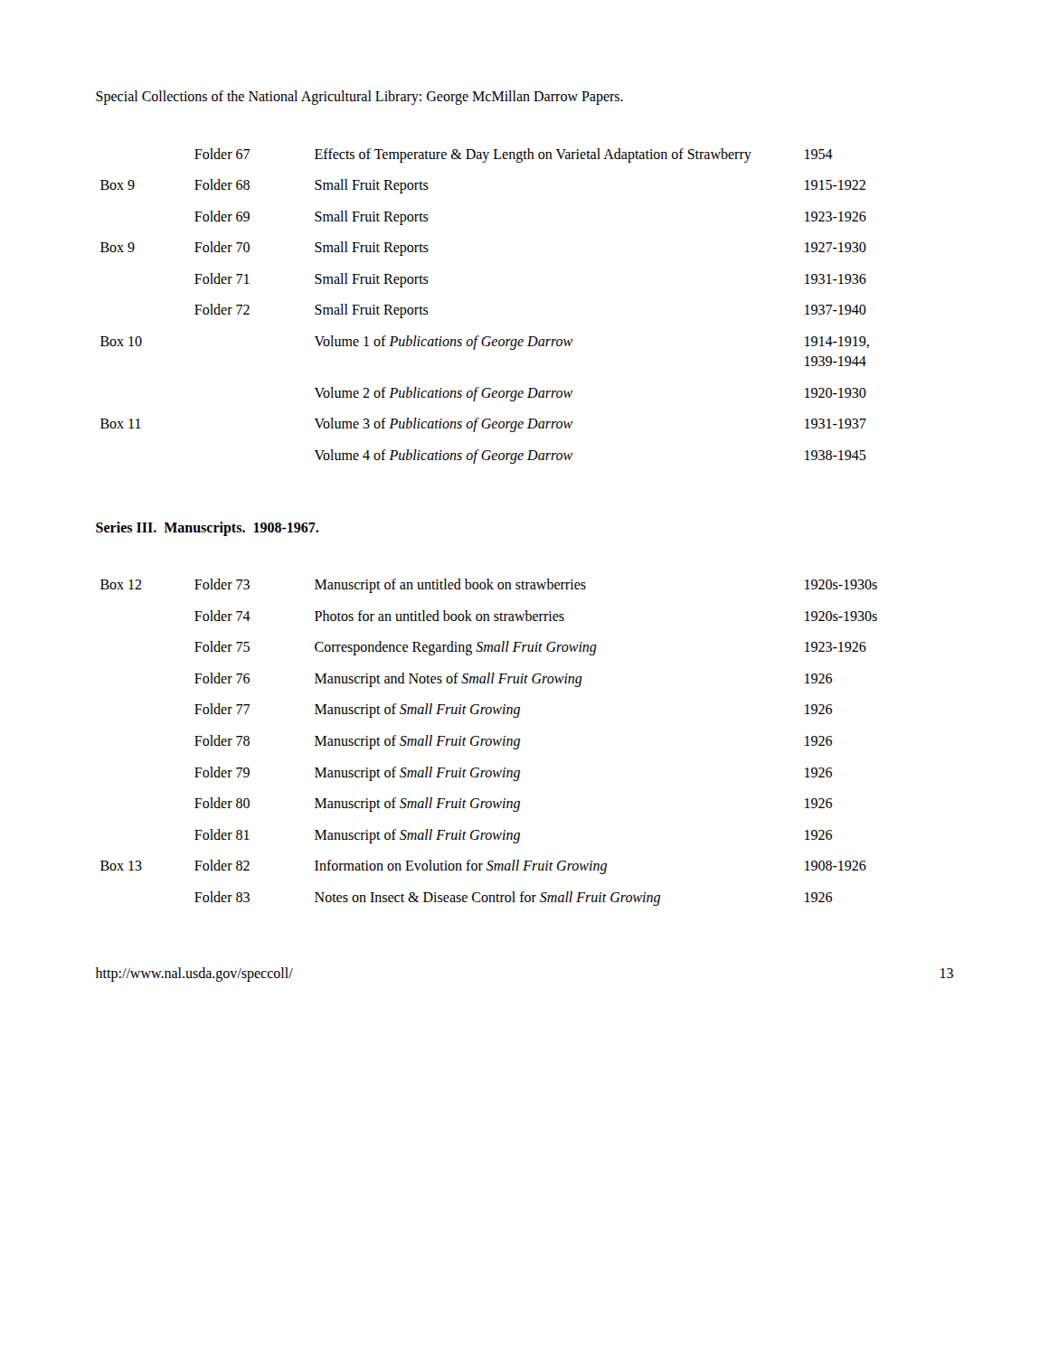Special Collections of the National Agricultural Library: George McMillan Darrow Papers.
| | Folder 67 | Effects of Temperature & Day Length on Varietal Adaptation of Strawberry | 1954 |
| Box 9 | Folder 68 | Small Fruit Reports | 1915-1922 |
| | Folder 69 | Small Fruit Reports | 1923-1926 |
| Box 9 | Folder 70 | Small Fruit Reports | 1927-1930 |
| | Folder 71 | Small Fruit Reports | 1931-1936 |
| | Folder 72 | Small Fruit Reports | 1937-1940 |
| Box 10 | | Volume 1 of Publications of George Darrow | 1914-1919, 1939-1944 |
| | | Volume 2 of Publications of George Darrow | 1920-1930 |
| Box 11 | | Volume 3 of Publications of George Darrow | 1931-1937 |
| | | Volume 4 of Publications of George Darrow | 1938-1945 |
Series III. Manuscripts. 1908-1967.
| Box 12 | Folder 73 | Manuscript of an untitled book on strawberries | 1920s-1930s |
| | Folder 74 | Photos for an untitled book on strawberries | 1920s-1930s |
| | Folder 75 | Correspondence Regarding Small Fruit Growing | 1923-1926 |
| | Folder 76 | Manuscript and Notes of Small Fruit Growing | 1926 |
| | Folder 77 | Manuscript of Small Fruit Growing | 1926 |
| | Folder 78 | Manuscript of Small Fruit Growing | 1926 |
| | Folder 79 | Manuscript of Small Fruit Growing | 1926 |
| | Folder 80 | Manuscript of Small Fruit Growing | 1926 |
| | Folder 81 | Manuscript of Small Fruit Growing | 1926 |
| Box 13 | Folder 82 | Information on Evolution for Small Fruit Growing | 1908-1926 |
| | Folder 83 | Notes on Insect & Disease Control for Small Fruit Growing | 1926 |
http://www.nal.usda.gov/speccoll/ 13